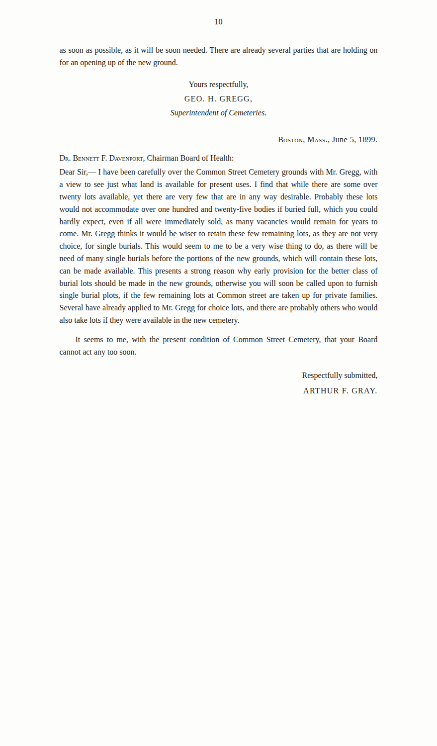10
as soon as possible, as it will be soon needed. There are already several parties that are holding on for an opening up of the new ground.
Yours respectfully,
GEO. H. GREGG,
Superintendent of Cemeteries.
Boston, Mass., June 5, 1899.
Dr. Bennett F. Davenport, Chairman Board of Health:
Dear Sir,— I have been carefully over the Common Street Cemetery grounds with Mr. Gregg, with a view to see just what land is available for present uses. I find that while there are some over twenty lots available, yet there are very few that are in any way desirable. Probably these lots would not accommodate over one hundred and twenty-five bodies if buried full, which you could hardly expect, even if all were immediately sold, as many vacancies would remain for years to come. Mr. Gregg thinks it would be wiser to retain these few remaining lots, as they are not very choice, for single burials. This would seem to me to be a very wise thing to do, as there will be need of many single burials before the portions of the new grounds, which will contain these lots, can be made available. This presents a strong reason why early provision for the better class of burial lots should be made in the new grounds, otherwise you will soon be called upon to furnish single burial plots, if the few remaining lots at Common street are taken up for private families. Several have already applied to Mr. Gregg for choice lots, and there are probably others who would also take lots if they were available in the new cemetery.
It seems to me, with the present condition of Common Street Cemetery, that your Board cannot act any too soon.
Respectfully submitted,
ARTHUR F. GRAY.